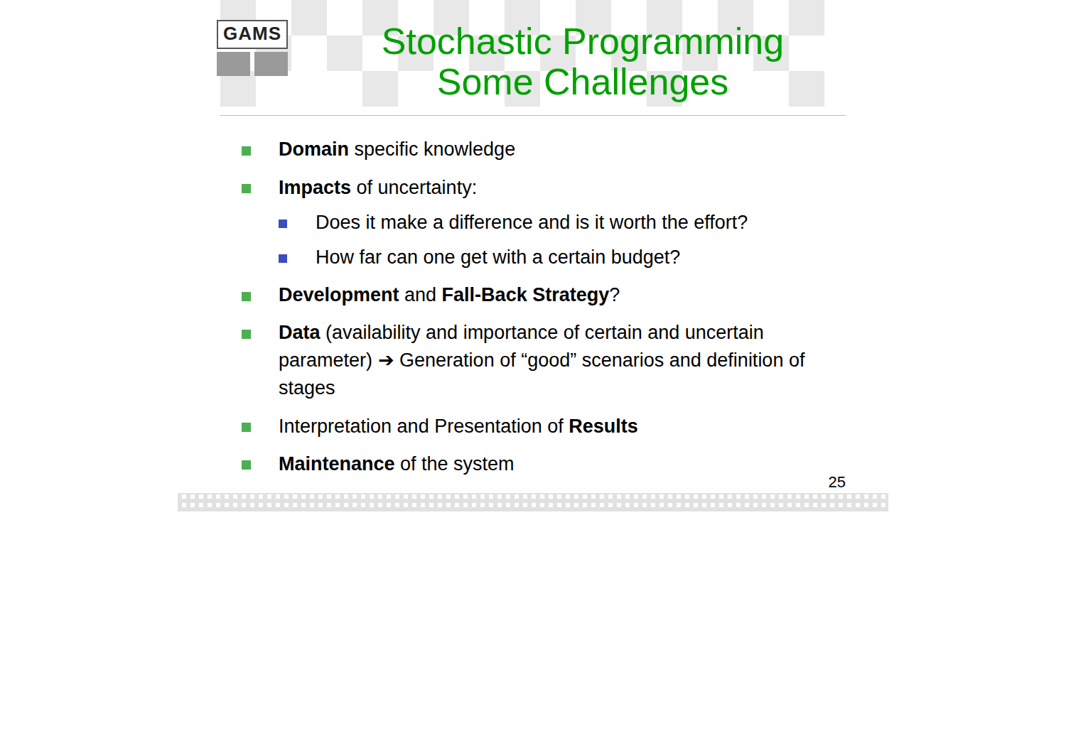GAMS
Stochastic Programming
Some Challenges
Domain specific knowledge
Impacts of uncertainty:
Does it make a difference and is it worth the effort?
How far can one get with a certain budget?
Development and Fall-Back Strategy?
Data (availability and importance of certain and uncertain parameter) ➔ Generation of “good” scenarios and definition of stages
Interpretation and Presentation of Results
Maintenance of the system
25